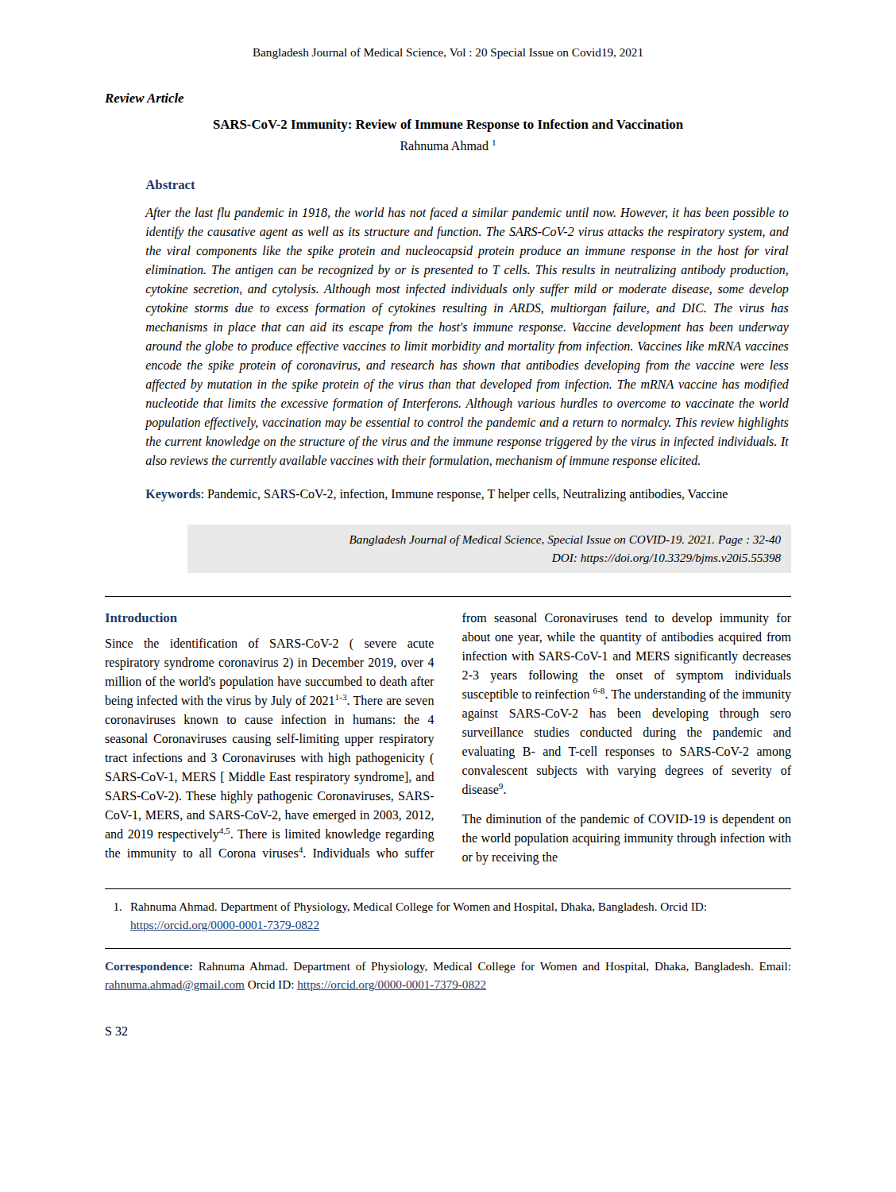Bangladesh Journal of Medical Science, Vol : 20 Special Issue on Covid19, 2021
Review Article
SARS-CoV-2 Immunity: Review of Immune Response to Infection and Vaccination
Rahnuma Ahmad 1
Abstract
After the last flu pandemic in 1918, the world has not faced a similar pandemic until now. However, it has been possible to identify the causative agent as well as its structure and function. The SARS-CoV-2 virus attacks the respiratory system, and the viral components like the spike protein and nucleocapsid protein produce an immune response in the host for viral elimination. The antigen can be recognized by or is presented to T cells. This results in neutralizing antibody production, cytokine secretion, and cytolysis. Although most infected individuals only suffer mild or moderate disease, some develop cytokine storms due to excess formation of cytokines resulting in ARDS, multiorgan failure, and DIC. The virus has mechanisms in place that can aid its escape from the host's immune response. Vaccine development has been underway around the globe to produce effective vaccines to limit morbidity and mortality from infection. Vaccines like mRNA vaccines encode the spike protein of coronavirus, and research has shown that antibodies developing from the vaccine were less affected by mutation in the spike protein of the virus than that developed from infection. The mRNA vaccine has modified nucleotide that limits the excessive formation of Interferons. Although various hurdles to overcome to vaccinate the world population effectively, vaccination may be essential to control the pandemic and a return to normalcy. This review highlights the current knowledge on the structure of the virus and the immune response triggered by the virus in infected individuals. It also reviews the currently available vaccines with their formulation, mechanism of immune response elicited.
Keywords: Pandemic, SARS-CoV-2, infection, Immune response, T helper cells, Neutralizing antibodies, Vaccine
Bangladesh Journal of Medical Science, Special Issue on COVID-19. 2021. Page : 32-40
DOI: https://doi.org/10.3329/bjms.v20i5.55398
Introduction
Since the identification of SARS-CoV-2 ( severe acute respiratory syndrome coronavirus 2) in December 2019, over 4 million of the world's population have succumbed to death after being infected with the virus by July of 20211-3. There are seven coronaviruses known to cause infection in humans: the 4 seasonal Coronaviruses causing self-limiting upper respiratory tract infections and 3 Coronaviruses with high pathogenicity ( SARS-CoV-1, MERS [ Middle East respiratory syndrome], and SARS-CoV-2). These highly pathogenic Coronaviruses, SARS-CoV-1, MERS, and SARS-CoV-2, have emerged in 2003, 2012, and 2019 respectively4,5. There is limited knowledge regarding the immunity to all Corona viruses4. Individuals who suffer from seasonal Coronaviruses tend to develop immunity for about one year, while the quantity of antibodies acquired from infection with SARS-CoV-1 and MERS significantly decreases 2-3 years following the onset of symptom individuals susceptible to reinfection 6-8. The understanding of the immunity against SARS-CoV-2 has been developing through sero surveillance studies conducted during the pandemic and evaluating B- and T-cell responses to SARS-CoV-2 among convalescent subjects with varying degrees of severity of disease9.
The diminution of the pandemic of COVID-19 is dependent on the world population acquiring immunity through infection with or by receiving the
Rahnuma Ahmad. Department of Physiology, Medical College for Women and Hospital, Dhaka, Bangladesh. Orcid ID: https://orcid.org/0000-0001-7379-0822
Correspondence: Rahnuma Ahmad. Department of Physiology, Medical College for Women and Hospital, Dhaka, Bangladesh. Email: rahnuma.ahmad@gmail.com Orcid ID: https://orcid.org/0000-0001-7379-0822
S 32